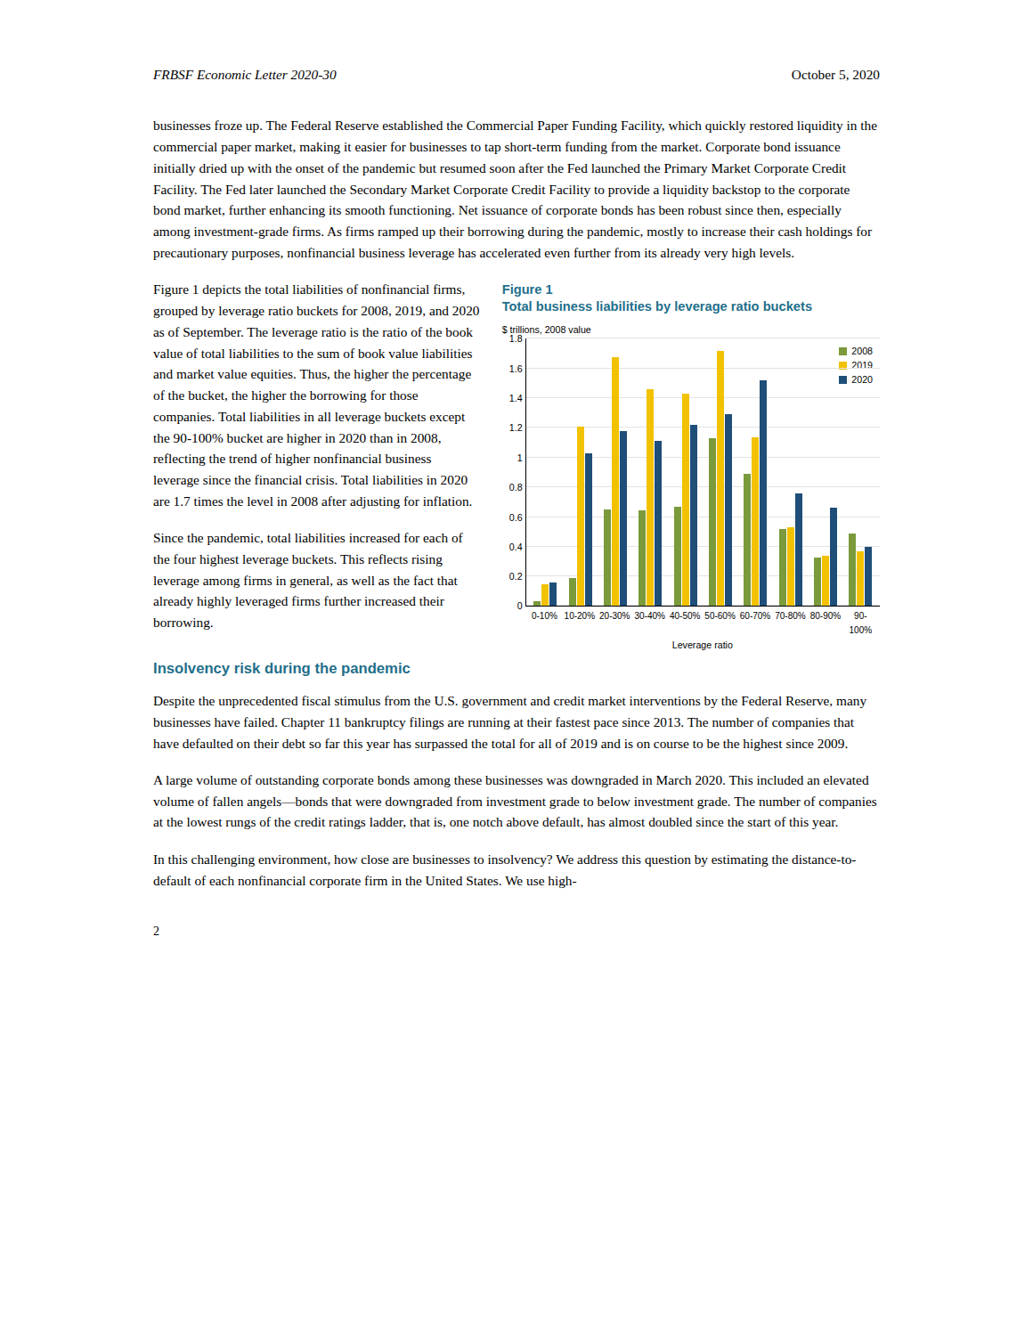FRBSF Economic Letter 2020-30 October 5, 2020
businesses froze up. The Federal Reserve established the Commercial Paper Funding Facility, which quickly restored liquidity in the commercial paper market, making it easier for businesses to tap short-term funding from the market. Corporate bond issuance initially dried up with the onset of the pandemic but resumed soon after the Fed launched the Primary Market Corporate Credit Facility. The Fed later launched the Secondary Market Corporate Credit Facility to provide a liquidity backstop to the corporate bond market, further enhancing its smooth functioning. Net issuance of corporate bonds has been robust since then, especially among investment-grade firms. As firms ramped up their borrowing during the pandemic, mostly to increase their cash holdings for precautionary purposes, nonfinancial business leverage has accelerated even further from its already very high levels.
Figure 1 Total business liabilities by leverage ratio buckets
$ trillions, 2008 value
2008
2019
2020
1.8
1.6
1.4
1.2
1
0.8
0.6
0.4
0.2
0
0-10% 10-20% 20-30% 30-40% 40-50% 50-60% 60-70% 70-80% 80-90% 90-100%
Leverage ratio
Figure 1 depicts the total liabilities of nonfinancial firms, grouped by leverage ratio buckets for 2008, 2019, and 2020 as of September. The leverage ratio is the ratio of the book value of total liabilities to the sum of book value liabilities and market value equities. Thus, the higher the percentage of the bucket, the higher the borrowing for those companies. Total liabilities in all leverage buckets except the 90-100% bucket are higher in 2020 than in 2008, reflecting the trend of higher nonfinancial business leverage since the financial crisis. Total liabilities in 2020 are 1.7 times the level in 2008 after adjusting for inflation.
Since the pandemic, total liabilities increased for each of the four highest leverage buckets. This reflects rising leverage among firms in general, as well as the fact that already highly leveraged firms further increased their borrowing.
Insolvency risk during the pandemic
Despite the unprecedented fiscal stimulus from the U.S. government and credit market interventions by the Federal Reserve, many businesses have failed. Chapter 11 bankruptcy filings are running at their fastest pace since 2013. The number of companies that have defaulted on their debt so far this year has surpassed the total for all of 2019 and is on course to be the highest since 2009.
A large volume of outstanding corporate bonds among these businesses was downgraded in March 2020. This included an elevated volume of fallen angels—bonds that were downgraded from investment grade to below investment grade. The number of companies at the lowest rungs of the credit ratings ladder, that is, one notch above default, has almost doubled since the start of this year.
In this challenging environment, how close are businesses to insolvency? We address this question by estimating the distance-to-default of each nonfinancial corporate firm in the United States. We use high-
2